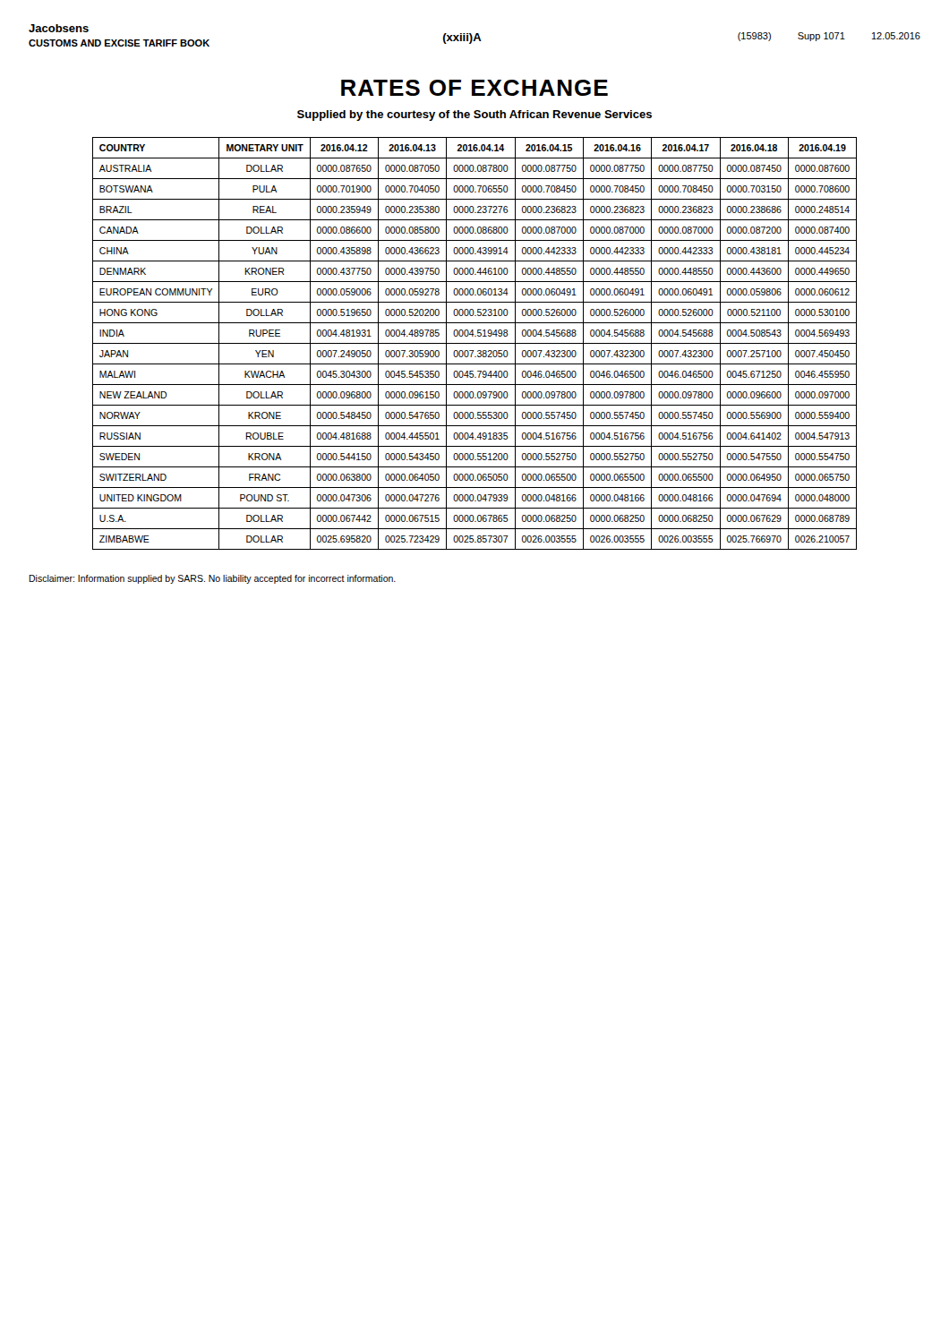Jacobsens
CUSTOMS AND EXCISE TARIFF BOOK
(xxiii)A
(15983) Supp 1071 12.05.2016
RATES OF EXCHANGE
Supplied by the courtesy of the South African Revenue Services
| COUNTRY | MONETARY UNIT | 2016.04.12 | 2016.04.13 | 2016.04.14 | 2016.04.15 | 2016.04.16 | 2016.04.17 | 2016.04.18 | 2016.04.19 |
| --- | --- | --- | --- | --- | --- | --- | --- | --- | --- |
| AUSTRALIA | DOLLAR | 0000.087650 | 0000.087050 | 0000.087800 | 0000.087750 | 0000.087750 | 0000.087750 | 0000.087450 | 0000.087600 |
| BOTSWANA | PULA | 0000.701900 | 0000.704050 | 0000.706550 | 0000.708450 | 0000.708450 | 0000.708450 | 0000.703150 | 0000.708600 |
| BRAZIL | REAL | 0000.235949 | 0000.235380 | 0000.237276 | 0000.236823 | 0000.236823 | 0000.236823 | 0000.238686 | 0000.248514 |
| CANADA | DOLLAR | 0000.086600 | 0000.085800 | 0000.086800 | 0000.087000 | 0000.087000 | 0000.087000 | 0000.087200 | 0000.087400 |
| CHINA | YUAN | 0000.435898 | 0000.436623 | 0000.439914 | 0000.442333 | 0000.442333 | 0000.442333 | 0000.438181 | 0000.445234 |
| DENMARK | KRONER | 0000.437750 | 0000.439750 | 0000.446100 | 0000.448550 | 0000.448550 | 0000.448550 | 0000.443600 | 0000.449650 |
| EUROPEAN COMMUNITY | EURO | 0000.059006 | 0000.059278 | 0000.060134 | 0000.060491 | 0000.060491 | 0000.060491 | 0000.059806 | 0000.060612 |
| HONG KONG | DOLLAR | 0000.519650 | 0000.520200 | 0000.523100 | 0000.526000 | 0000.526000 | 0000.526000 | 0000.521100 | 0000.530100 |
| INDIA | RUPEE | 0004.481931 | 0004.489785 | 0004.519498 | 0004.545688 | 0004.545688 | 0004.545688 | 0004.508543 | 0004.569493 |
| JAPAN | YEN | 0007.249050 | 0007.305900 | 0007.382050 | 0007.432300 | 0007.432300 | 0007.432300 | 0007.257100 | 0007.450450 |
| MALAWI | KWACHA | 0045.304300 | 0045.545350 | 0045.794400 | 0046.046500 | 0046.046500 | 0046.046500 | 0045.671250 | 0046.455950 |
| NEW ZEALAND | DOLLAR | 0000.096800 | 0000.096150 | 0000.097900 | 0000.097800 | 0000.097800 | 0000.097800 | 0000.096600 | 0000.097000 |
| NORWAY | KRONE | 0000.548450 | 0000.547650 | 0000.555300 | 0000.557450 | 0000.557450 | 0000.557450 | 0000.556900 | 0000.559400 |
| RUSSIAN | ROUBLE | 0004.481688 | 0004.445501 | 0004.491835 | 0004.516756 | 0004.516756 | 0004.516756 | 0004.641402 | 0004.547913 |
| SWEDEN | KRONA | 0000.544150 | 0000.543450 | 0000.551200 | 0000.552750 | 0000.552750 | 0000.552750 | 0000.547550 | 0000.554750 |
| SWITZERLAND | FRANC | 0000.063800 | 0000.064050 | 0000.065050 | 0000.065500 | 0000.065500 | 0000.065500 | 0000.064950 | 0000.065750 |
| UNITED KINGDOM | POUND ST. | 0000.047306 | 0000.047276 | 0000.047939 | 0000.048166 | 0000.048166 | 0000.048166 | 0000.047694 | 0000.048000 |
| U.S.A. | DOLLAR | 0000.067442 | 0000.067515 | 0000.067865 | 0000.068250 | 0000.068250 | 0000.068250 | 0000.067629 | 0000.068789 |
| ZIMBABWE | DOLLAR | 0025.695820 | 0025.723429 | 0025.857307 | 0026.003555 | 0026.003555 | 0026.003555 | 0025.766970 | 0026.210057 |
Disclaimer: Information supplied by SARS. No liability accepted for incorrect information.